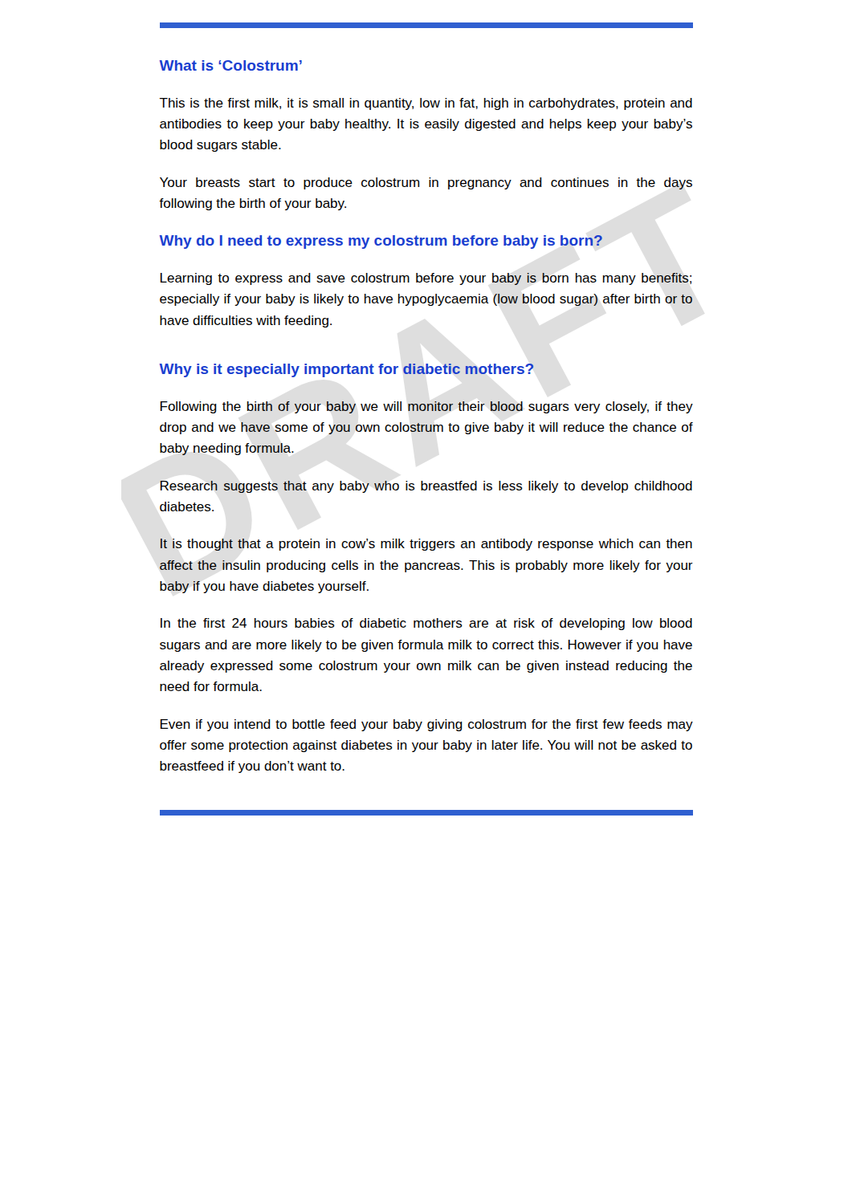DRAFT
What is ‘Colostrum’
This is the first milk, it is small in quantity, low in fat, high in carbohydrates, protein and antibodies to keep your baby healthy. It is easily digested and helps keep your baby’s blood sugars stable.
Your breasts start to produce colostrum in pregnancy and continues in the days following the birth of your baby.
Why do I need to express my colostrum before baby is born?
Learning to express and save colostrum before your baby is born has many benefits; especially if your baby is likely to have hypoglycaemia (low blood sugar) after birth or to have difficulties with feeding.
Why is it especially important for diabetic mothers?
Following the birth of your baby we will monitor their blood sugars very closely, if they drop and we have some of you own colostrum to give baby it will reduce the chance of baby needing formula.
Research suggests that any baby who is breastfed is less likely to develop childhood diabetes.
It is thought that a protein in cow’s milk triggers an antibody response which can then affect the insulin producing cells in the pancreas. This is probably more likely for your baby if you have diabetes yourself.
In the first 24 hours babies of diabetic mothers are at risk of developing low blood sugars and are more likely to be given formula milk to correct this. However if you have already expressed some colostrum your own milk can be given instead reducing the need for formula.
Even if you intend to bottle feed your baby giving colostrum for the first few feeds may offer some protection against diabetes in your baby in later life. You will not be asked to breastfeed if you don’t want to.